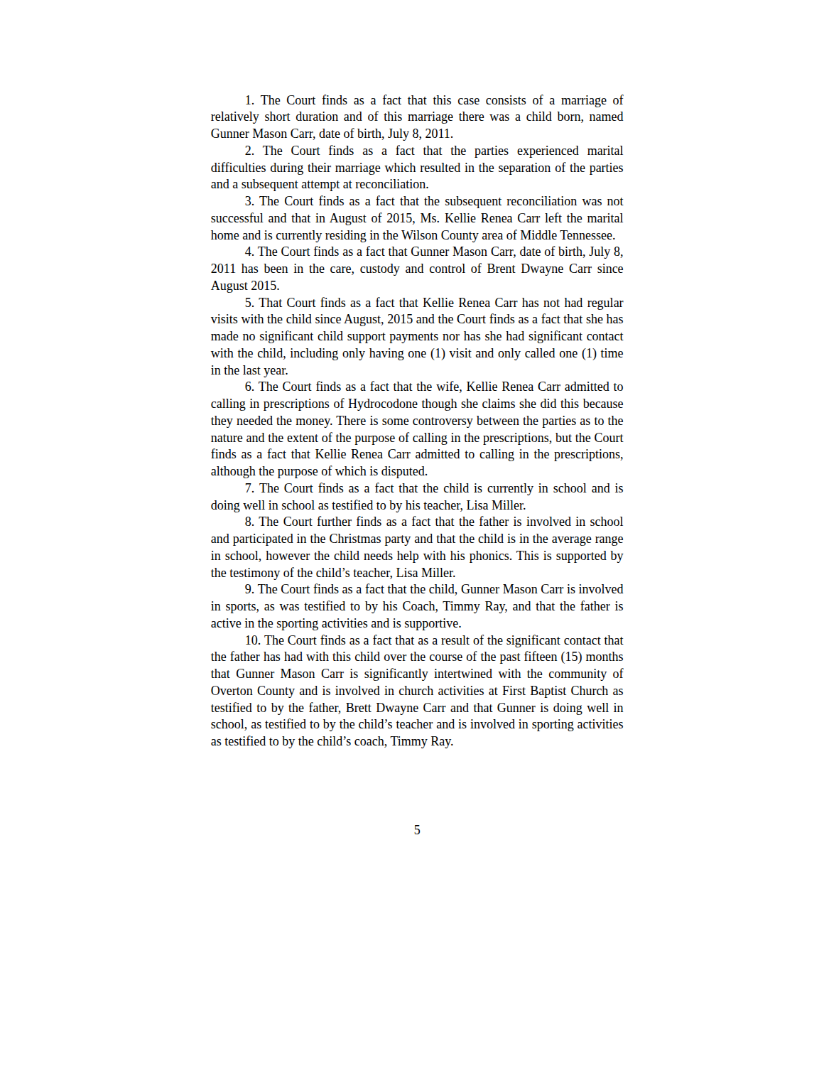1. The Court finds as a fact that this case consists of a marriage of relatively short duration and of this marriage there was a child born, named Gunner Mason Carr, date of birth, July 8, 2011.
2. The Court finds as a fact that the parties experienced marital difficulties during their marriage which resulted in the separation of the parties and a subsequent attempt at reconciliation.
3. The Court finds as a fact that the subsequent reconciliation was not successful and that in August of 2015, Ms. Kellie Renea Carr left the marital home and is currently residing in the Wilson County area of Middle Tennessee.
4. The Court finds as a fact that Gunner Mason Carr, date of birth, July 8, 2011 has been in the care, custody and control of Brent Dwayne Carr since August 2015.
5. That Court finds as a fact that Kellie Renea Carr has not had regular visits with the child since August, 2015 and the Court finds as a fact that she has made no significant child support payments nor has she had significant contact with the child, including only having one (1) visit and only called one (1) time in the last year.
6. The Court finds as a fact that the wife, Kellie Renea Carr admitted to calling in prescriptions of Hydrocodone though she claims she did this because they needed the money. There is some controversy between the parties as to the nature and the extent of the purpose of calling in the prescriptions, but the Court finds as a fact that Kellie Renea Carr admitted to calling in the prescriptions, although the purpose of which is disputed.
7. The Court finds as a fact that the child is currently in school and is doing well in school as testified to by his teacher, Lisa Miller.
8. The Court further finds as a fact that the father is involved in school and participated in the Christmas party and that the child is in the average range in school, however the child needs help with his phonics. This is supported by the testimony of the child’s teacher, Lisa Miller.
9. The Court finds as a fact that the child, Gunner Mason Carr is involved in sports, as was testified to by his Coach, Timmy Ray, and that the father is active in the sporting activities and is supportive.
10. The Court finds as a fact that as a result of the significant contact that the father has had with this child over the course of the past fifteen (15) months that Gunner Mason Carr is significantly intertwined with the community of Overton County and is involved in church activities at First Baptist Church as testified to by the father, Brett Dwayne Carr and that Gunner is doing well in school, as testified to by the child’s teacher and is involved in sporting activities as testified to by the child’s coach, Timmy Ray.
5